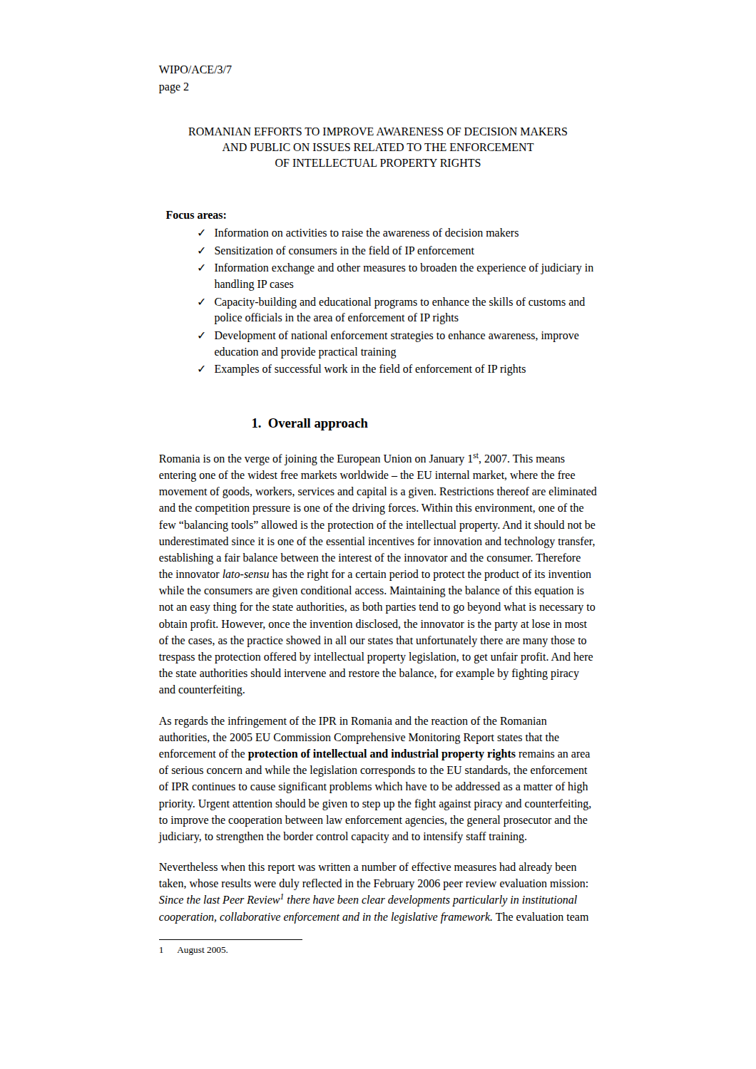WIPO/ACE/3/7
page 2
Romanian efforts to improve awareness of decision makers
and public on issues related to the enforcement
of intellectual property rights
Focus areas:
Information on activities to raise the awareness of decision makers
Sensitization of consumers in the field of IP enforcement
Information exchange and other measures to broaden the experience of judiciary in handling IP cases
Capacity-building and educational programs to enhance the skills of customs and police officials in the area of enforcement of IP rights
Development of national enforcement strategies to enhance awareness, improve education and provide practical training
Examples of successful work in the field of enforcement of IP rights
1. Overall approach
Romania is on the verge of joining the European Union on January 1st, 2007. This means entering one of the widest free markets worldwide – the EU internal market, where the free movement of goods, workers, services and capital is a given. Restrictions thereof are eliminated and the competition pressure is one of the driving forces. Within this environment, one of the few “balancing tools” allowed is the protection of the intellectual property. And it should not be underestimated since it is one of the essential incentives for innovation and technology transfer, establishing a fair balance between the interest of the innovator and the consumer. Therefore the innovator lato-sensu has the right for a certain period to protect the product of its invention while the consumers are given conditional access. Maintaining the balance of this equation is not an easy thing for the state authorities, as both parties tend to go beyond what is necessary to obtain profit. However, once the invention disclosed, the innovator is the party at lose in most of the cases, as the practice showed in all our states that unfortunately there are many those to trespass the protection offered by intellectual property legislation, to get unfair profit. And here the state authorities should intervene and restore the balance, for example by fighting piracy and counterfeiting.
As regards the infringement of the IPR in Romania and the reaction of the Romanian authorities, the 2005 EU Commission Comprehensive Monitoring Report states that the enforcement of the protection of intellectual and industrial property rights remains an area of serious concern and while the legislation corresponds to the EU standards, the enforcement of IPR continues to cause significant problems which have to be addressed as a matter of high priority. Urgent attention should be given to step up the fight against piracy and counterfeiting, to improve the cooperation between law enforcement agencies, the general prosecutor and the judiciary, to strengthen the border control capacity and to intensify staff training.
Nevertheless when this report was written a number of effective measures had already been taken, whose results were duly reflected in the February 2006 peer review evaluation mission: Since the last Peer Review1 there have been clear developments particularly in institutional cooperation, collaborative enforcement and in the legislative framework. The evaluation team
1 August 2005.